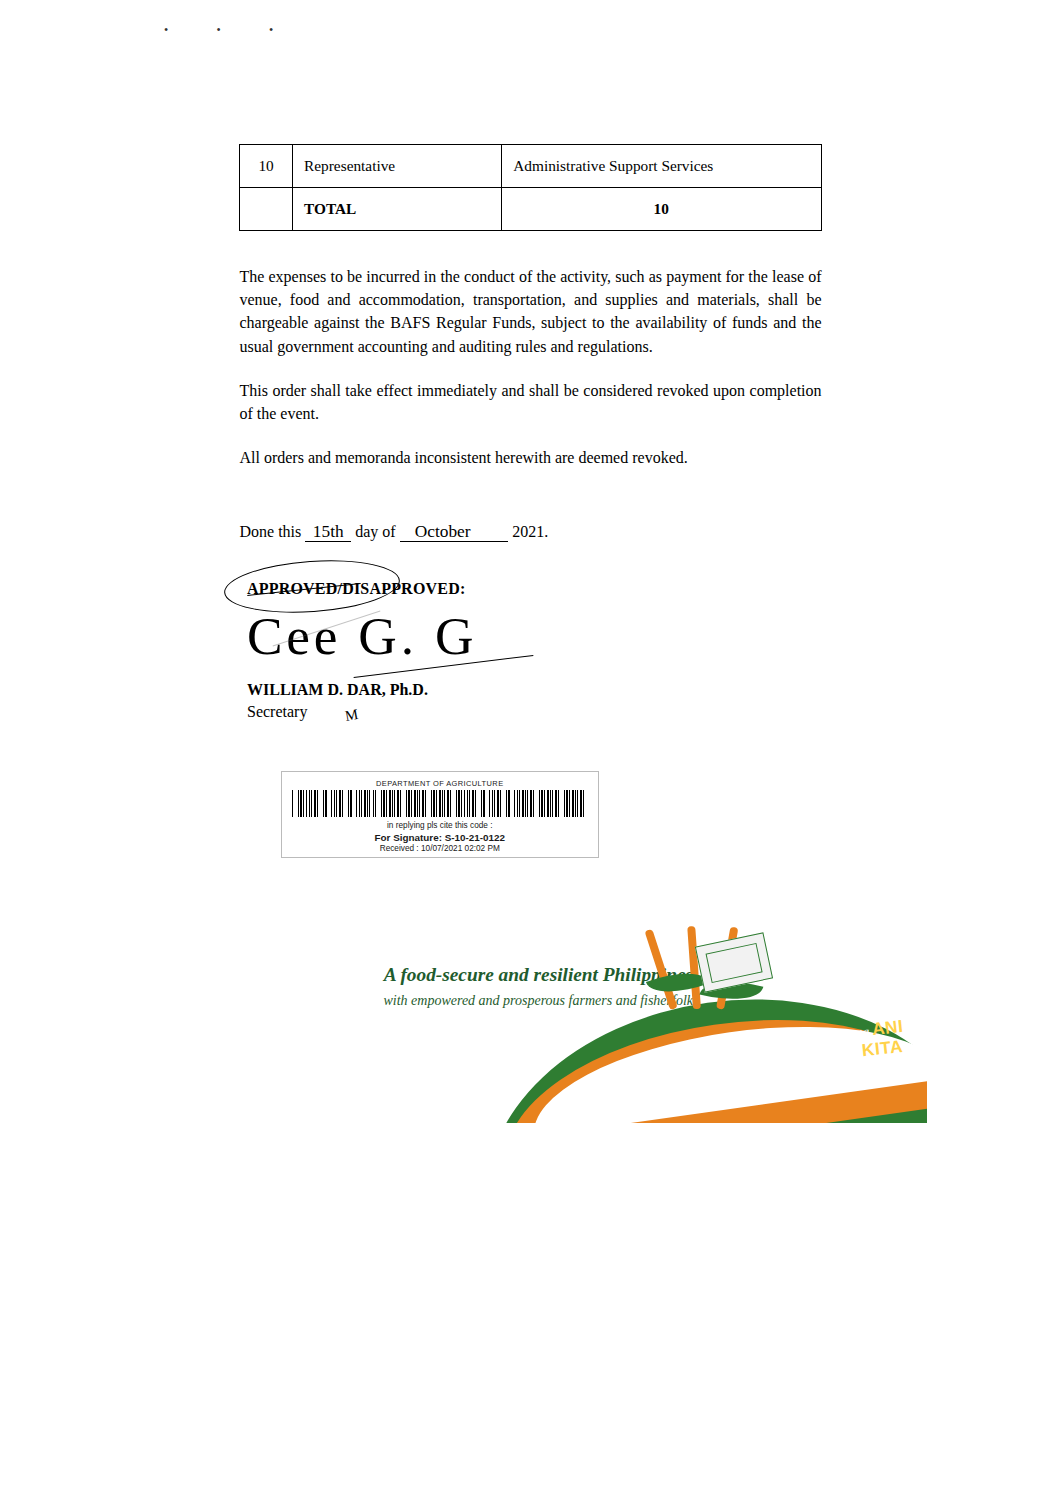• • •
| 10 | Representative | Administrative Support Services |
| | TOTAL | 10 |
The expenses to be incurred in the conduct of the activity, such as payment for the lease of venue, food and accommodation, transportation, and supplies and materials, shall be chargeable against the BAFS Regular Funds, subject to the availability of funds and the usual government accounting and auditing rules and regulations.
This order shall take effect immediately and shall be considered revoked upon completion of the event.
All orders and memoranda inconsistent herewith are deemed revoked.
Done this 15th day of October 2021.
APPROVED/DISAPPROVED:
Cee G. G
WILLIAM D. DAR, Ph.D.
Secretary
M
DEPARTMENT OF AGRICULTURE
in replying pls cite this code :
For Signature: S-10-21-0122
Received : 10/07/2021 02:02 PM
A food-secure and resilient Philippines
with empowered and prosperous farmers and fisherfolk
Masaganang ANI
Mataas na KITA